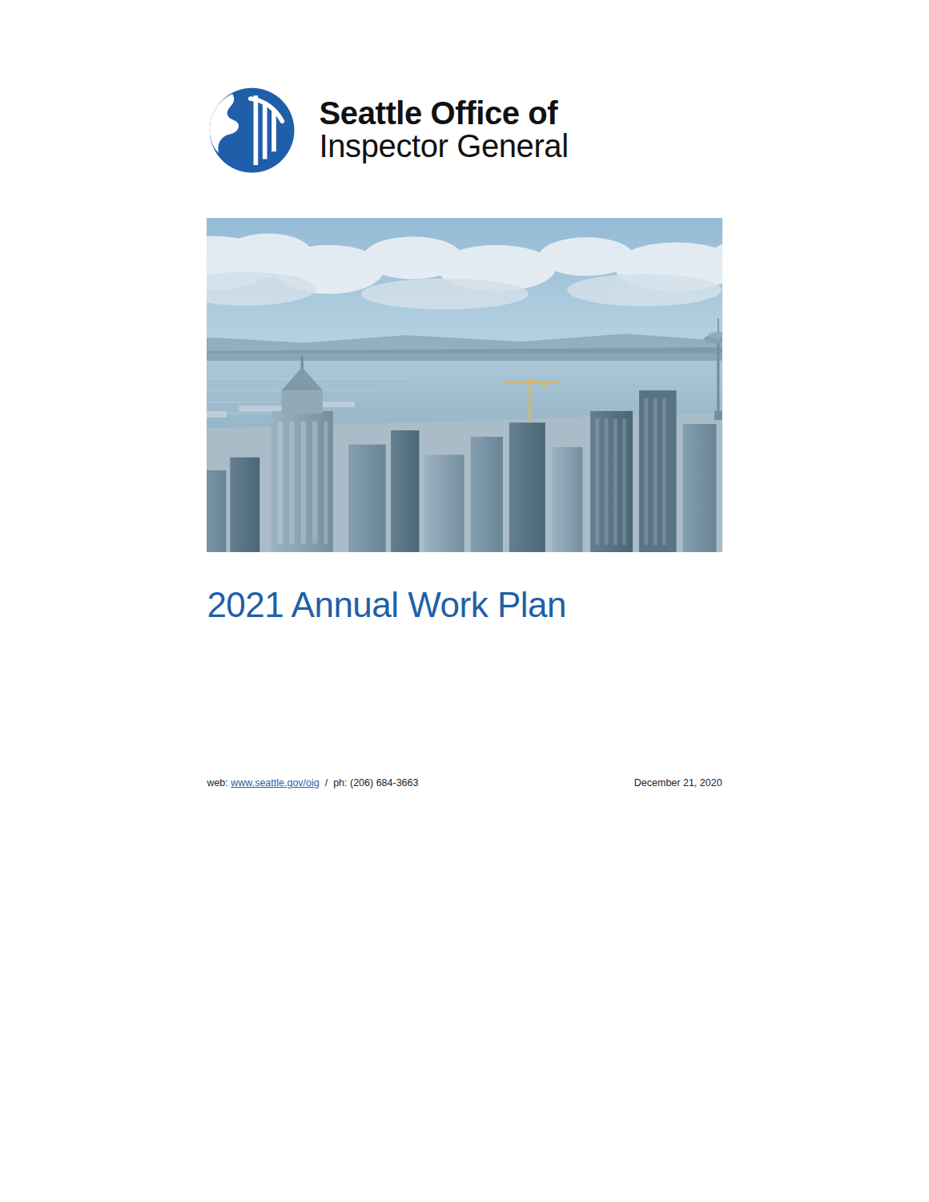Seattle Office of Inspector General emblem
Seattle Office of
Inspector General
Aerial view of downtown Seattle skyline with Elliott Bay, the Space Needle, and cloudy sky Photograph: a wide, slightly desaturated blue-toned aerial photo looking north over downtown Seattle. Tall office towers fill the foreground and right side, Elliott Bay and the waterfront stretch across the left, the Space Needle rises at right of center, and a bank of cumulus clouds sits above the distant Cascade foothills.
2021 Annual Work Plan
web: www.seattle.gov/oig / ph: (206) 684-3663
December 21, 2020